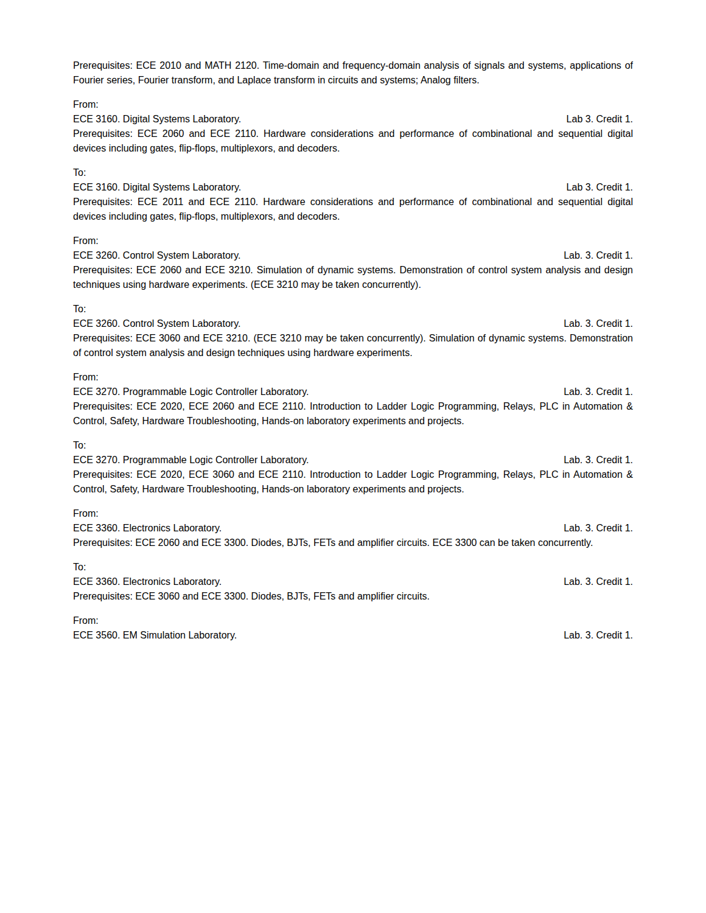Prerequisites: ECE 2010 and MATH 2120. Time-domain and frequency-domain analysis of signals and systems, applications of Fourier series, Fourier transform, and Laplace transform in circuits and systems; Analog filters.
From:
ECE 3160. Digital Systems Laboratory. Lab 3. Credit 1.
Prerequisites: ECE 2060 and ECE 2110. Hardware considerations and performance of combinational and sequential digital devices including gates, flip-flops, multiplexors, and decoders.
To:
ECE 3160. Digital Systems Laboratory. Lab 3. Credit 1.
Prerequisites: ECE 2011 and ECE 2110. Hardware considerations and performance of combinational and sequential digital devices including gates, flip-flops, multiplexors, and decoders.
From:
ECE 3260. Control System Laboratory. Lab. 3. Credit 1.
Prerequisites: ECE 2060 and ECE 3210. Simulation of dynamic systems. Demonstration of control system analysis and design techniques using hardware experiments. (ECE 3210 may be taken concurrently).
To:
ECE 3260. Control System Laboratory. Lab. 3. Credit 1.
Prerequisites: ECE 3060 and ECE 3210. (ECE 3210 may be taken concurrently). Simulation of dynamic systems. Demonstration of control system analysis and design techniques using hardware experiments.
From:
ECE 3270. Programmable Logic Controller Laboratory. Lab. 3. Credit 1.
Prerequisites: ECE 2020, ECE 2060 and ECE 2110. Introduction to Ladder Logic Programming, Relays, PLC in Automation & Control, Safety, Hardware Troubleshooting, Hands-on laboratory experiments and projects.
To:
ECE 3270. Programmable Logic Controller Laboratory. Lab. 3. Credit 1.
Prerequisites: ECE 2020, ECE 3060 and ECE 2110. Introduction to Ladder Logic Programming, Relays, PLC in Automation & Control, Safety, Hardware Troubleshooting, Hands-on laboratory experiments and projects.
From:
ECE 3360. Electronics Laboratory. Lab. 3. Credit 1.
Prerequisites: ECE 2060 and ECE 3300. Diodes, BJTs, FETs and amplifier circuits. ECE 3300 can be taken concurrently.
To:
ECE 3360. Electronics Laboratory. Lab. 3. Credit 1.
Prerequisites: ECE 3060 and ECE 3300. Diodes, BJTs, FETs and amplifier circuits.
From:
ECE 3560. EM Simulation Laboratory. Lab. 3. Credit 1.